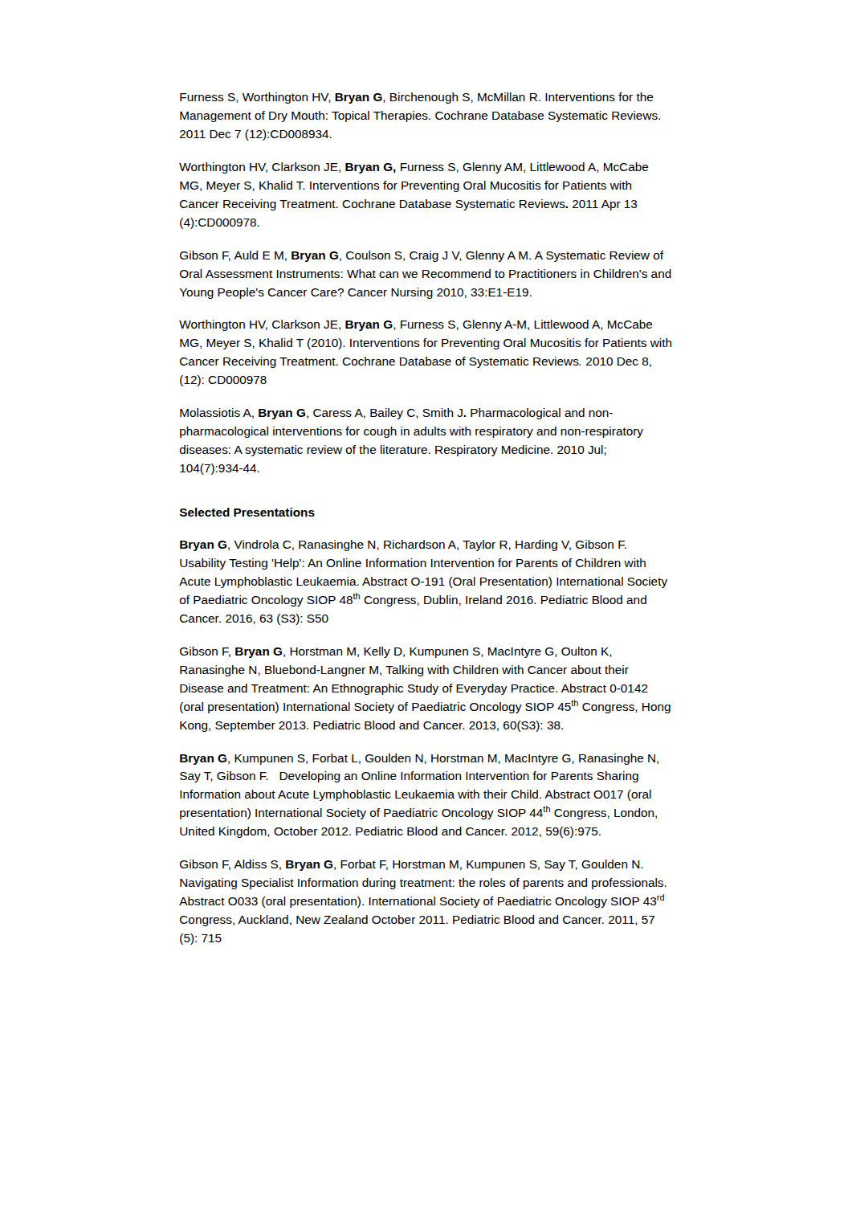Furness S, Worthington HV, Bryan G, Birchenough S, McMillan R. Interventions for the Management of Dry Mouth: Topical Therapies. Cochrane Database Systematic Reviews. 2011 Dec 7 (12):CD008934.
Worthington HV, Clarkson JE, Bryan G, Furness S, Glenny AM, Littlewood A, McCabe MG, Meyer S, Khalid T. Interventions for Preventing Oral Mucositis for Patients with Cancer Receiving Treatment. Cochrane Database Systematic Reviews. 2011 Apr 13 (4):CD000978.
Gibson F, Auld E M, Bryan G, Coulson S, Craig J V, Glenny A M. A Systematic Review of Oral Assessment Instruments: What can we Recommend to Practitioners in Children's and Young People's Cancer Care? Cancer Nursing 2010, 33:E1-E19.
Worthington HV, Clarkson JE, Bryan G, Furness S, Glenny A-M, Littlewood A, McCabe MG, Meyer S, Khalid T (2010). Interventions for Preventing Oral Mucositis for Patients with Cancer Receiving Treatment. Cochrane Database of Systematic Reviews. 2010 Dec 8, (12): CD000978
Molassiotis A, Bryan G, Caress A, Bailey C, Smith J. Pharmacological and non-pharmacological interventions for cough in adults with respiratory and non-respiratory diseases: A systematic review of the literature. Respiratory Medicine. 2010 Jul; 104(7):934-44.
Selected Presentations
Bryan G, Vindrola C, Ranasinghe N, Richardson A, Taylor R, Harding V, Gibson F. Usability Testing 'Help': An Online Information Intervention for Parents of Children with Acute Lymphoblastic Leukaemia. Abstract O-191 (Oral Presentation) International Society of Paediatric Oncology SIOP 48th Congress, Dublin, Ireland 2016. Pediatric Blood and Cancer. 2016, 63 (S3): S50
Gibson F, Bryan G, Horstman M, Kelly D, Kumpunen S, MacIntyre G, Oulton K, Ranasinghe N, Bluebond-Langner M, Talking with Children with Cancer about their Disease and Treatment: An Ethnographic Study of Everyday Practice. Abstract 0-0142 (oral presentation) International Society of Paediatric Oncology SIOP 45th Congress, Hong Kong, September 2013. Pediatric Blood and Cancer. 2013, 60(S3): 38.
Bryan G, Kumpunen S, Forbat L, Goulden N, Horstman M, MacIntyre G, Ranasinghe N, Say T, Gibson F. Developing an Online Information Intervention for Parents Sharing Information about Acute Lymphoblastic Leukaemia with their Child. Abstract O017 (oral presentation) International Society of Paediatric Oncology SIOP 44th Congress, London, United Kingdom, October 2012. Pediatric Blood and Cancer. 2012, 59(6):975.
Gibson F, Aldiss S, Bryan G, Forbat F, Horstman M, Kumpunen S, Say T, Goulden N. Navigating Specialist Information during treatment: the roles of parents and professionals. Abstract O033 (oral presentation). International Society of Paediatric Oncology SIOP 43rd Congress, Auckland, New Zealand October 2011. Pediatric Blood and Cancer. 2011, 57 (5): 715